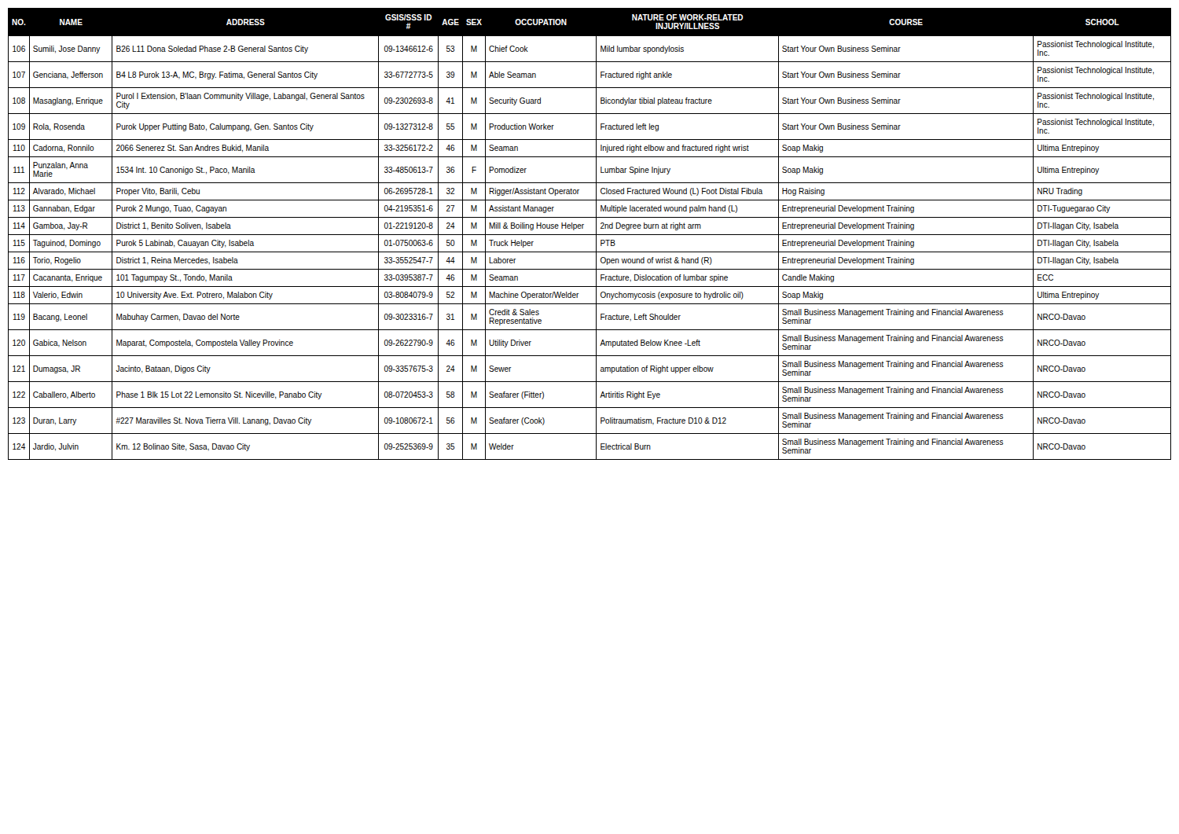| NO. | NAME | ADDRESS | GSIS/SSS ID # | AGE | SEX | OCCUPATION | NATURE OF WORK-RELATED INJURY/ILLNESS | COURSE | SCHOOL |
| --- | --- | --- | --- | --- | --- | --- | --- | --- | --- |
| 106 | Sumili, Jose Danny | B26 L11 Dona Soledad Phase 2-B General Santos City | 09-1346612-6 | 53 | M | Chief Cook | Mild lumbar spondylosis | Start Your Own Business Seminar | Passionist Technological Institute, Inc. |
| 107 | Genciana, Jefferson | B4 L8 Purok 13-A, MC, Brgy. Fatima, General Santos City | 33-6772773-5 | 39 | M | Able Seaman | Fractured right ankle | Start Your Own Business Seminar | Passionist Technological Institute, Inc. |
| 108 | Masaglang, Enrique | Purol I Extension, B'laan Community Village, Labangal, General Santos City | 09-2302693-8 | 41 | M | Security Guard | Bicondylar tibial plateau fracture | Start Your Own Business Seminar | Passionist Technological Institute, Inc. |
| 109 | Rola, Rosenda | Purok Upper Putting Bato, Calumpang, Gen. Santos City | 09-1327312-8 | 55 | M | Production Worker | Fractured left leg | Start Your Own Business Seminar | Passionist Technological Institute, Inc. |
| 110 | Cadorna, Ronnilo | 2066 Senerez St. San Andres Bukid, Manila | 33-3256172-2 | 46 | M | Seaman | Injured right elbow and fractured right wrist | Soap Makig | Ultima Entrepinoy |
| 111 | Punzalan, Anna Marie | 1534 Int. 10 Canonigo St., Paco, Manila | 33-4850613-7 | 36 | F | Pomodizer | Lumbar Spine Injury | Soap Makig | Ultima Entrepinoy |
| 112 | Alvarado, Michael | Proper Vito, Barili, Cebu | 06-2695728-1 | 32 | M | Rigger/Assistant Operator | Closed Fractured Wound (L) Foot Distal Fibula | Hog Raising | NRU Trading |
| 113 | Gannaban, Edgar | Purok 2 Mungo, Tuao, Cagayan | 04-2195351-6 | 27 | M | Assistant Manager | Multiple lacerated wound palm hand (L) | Entrepreneurial Development Training | DTI-Tuguegarao City |
| 114 | Gamboa, Jay-R | District 1, Benito Soliven, Isabela | 01-2219120-8 | 24 | M | Mill & Boiling House Helper | 2nd Degree burn at right arm | Entrepreneurial Development Training | DTI-Ilagan City, Isabela |
| 115 | Taguinod, Domingo | Purok 5 Labinab, Cauayan City, Isabela | 01-0750063-6 | 50 | M | Truck Helper | PTB | Entrepreneurial Development Training | DTI-Ilagan City, Isabela |
| 116 | Torio, Rogelio | District 1, Reina Mercedes, Isabela | 33-3552547-7 | 44 | M | Laborer | Open wound of wrist & hand (R) | Entrepreneurial Development Training | DTI-Ilagan City, Isabela |
| 117 | Cacananta, Enrique | 101 Tagumpay St., Tondo, Manila | 33-0395387-7 | 46 | M | Seaman | Fracture, Dislocation of lumbar spine | Candle Making | ECC |
| 118 | Valerio, Edwin | 10 University Ave. Ext. Potrero, Malabon City | 03-8084079-9 | 52 | M | Machine Operator/Welder | Onychomycosis (exposure to hydrolic oil) | Soap Makig | Ultima Entrepinoy |
| 119 | Bacang, Leonel | Mabuhay Carmen, Davao del Norte | 09-3023316-7 | 31 | M | Credit & Sales Representative | Fracture, Left Shoulder | Small Business Management Training and Financial Awareness Seminar | NRCO-Davao |
| 120 | Gabica, Nelson | Maparat, Compostela, Compostela Valley Province | 09-2622790-9 | 46 | M | Utility Driver | Amputated Below Knee -Left | Small Business Management Training and Financial Awareness Seminar | NRCO-Davao |
| 121 | Dumagsa, JR | Jacinto, Bataan, Digos City | 09-3357675-3 | 24 | M | Sewer | amputation of Right upper elbow | Small Business Management Training and Financial Awareness Seminar | NRCO-Davao |
| 122 | Caballero, Alberto | Phase 1 Blk 15 Lot 22 Lemonsito St. Niceville, Panabo City | 08-0720453-3 | 58 | M | Seafarer (Fitter) | Artiritis Right Eye | Small Business Management Training and Financial Awareness Seminar | NRCO-Davao |
| 123 | Duran, Larry | #227 Maravilles St. Nova Tierra Vill. Lanang, Davao City | 09-1080672-1 | 56 | M | Seafarer (Cook) | Politraumatism, Fracture D10 & D12 | Small Business Management Training and Financial Awareness Seminar | NRCO-Davao |
| 124 | Jardio, Julvin | Km. 12 Bolinao Site, Sasa, Davao City | 09-2525369-9 | 35 | M | Welder | Electrical Burn | Small Business Management Training and Financial Awareness Seminar | NRCO-Davao |